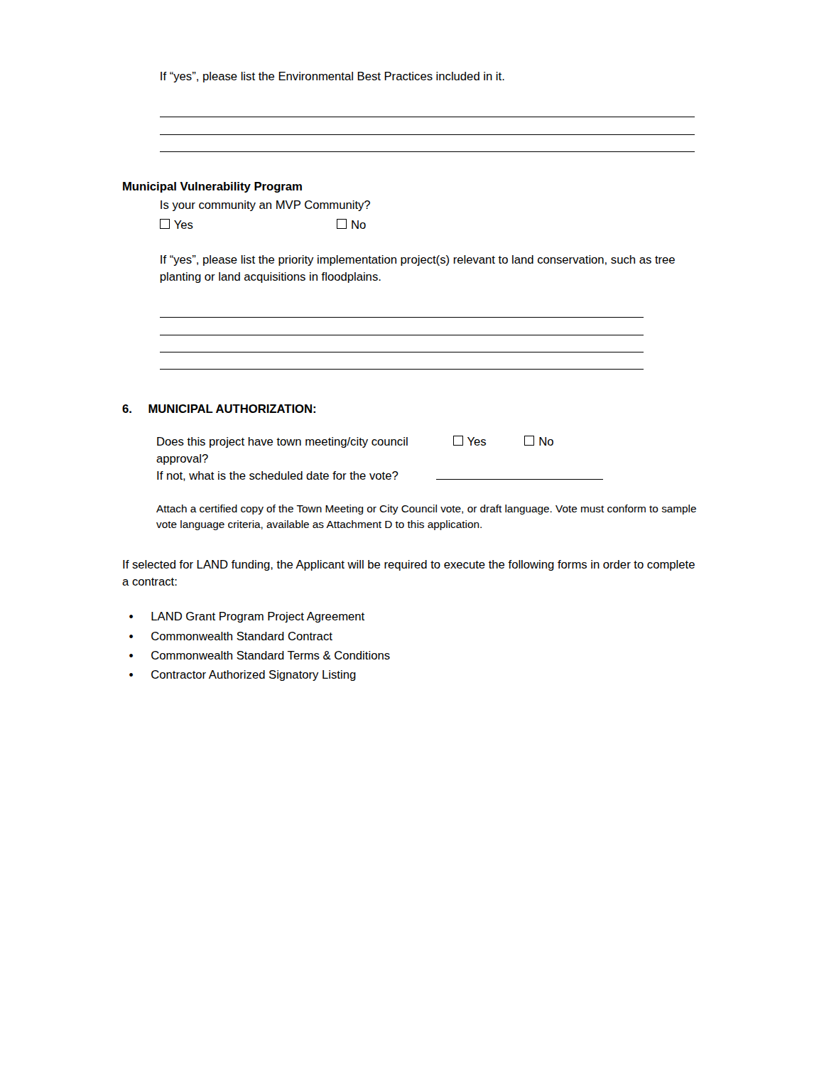If “yes”, please list the Environmental Best Practices included in it.
Municipal Vulnerability Program
Is your community an MVP Community?
Yes No
If “yes”, please list the priority implementation project(s) relevant to land conservation, such as tree planting or land acquisitions in floodplains.
6. MUNICIPAL AUTHORIZATION:
Does this project have town meeting/city council approval? Yes No
If not, what is the scheduled date for the vote?
Attach a certified copy of the Town Meeting or City Council vote, or draft language. Vote must conform to sample vote language criteria, available as Attachment D to this application.
If selected for LAND funding, the Applicant will be required to execute the following forms in order to complete a contract:
LAND Grant Program Project Agreement
Commonwealth Standard Contract
Commonwealth Standard Terms & Conditions
Contractor Authorized Signatory Listing